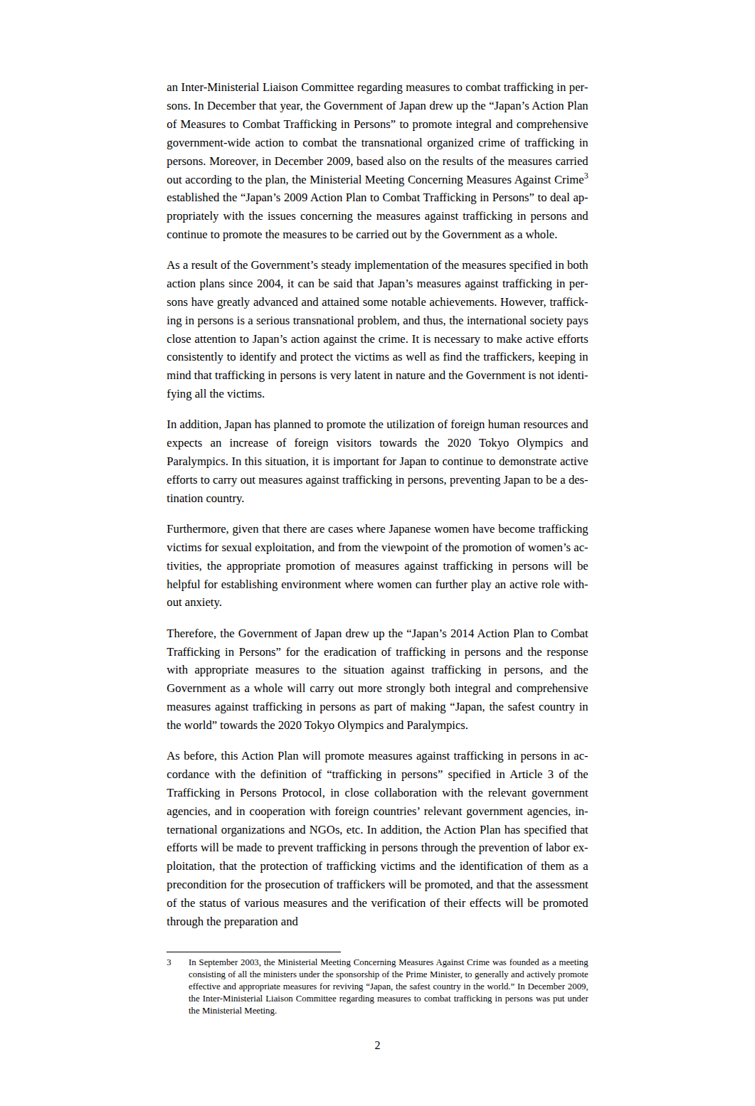an Inter-Ministerial Liaison Committee regarding measures to combat trafficking in persons. In December that year, the Government of Japan drew up the “Japan’s Action Plan of Measures to Combat Trafficking in Persons” to promote integral and comprehensive government-wide action to combat the transnational organized crime of trafficking in persons. Moreover, in December 2009, based also on the results of the measures carried out according to the plan, the Ministerial Meeting Concerning Measures Against Crime3 established the “Japan’s 2009 Action Plan to Combat Trafficking in Persons” to deal appropriately with the issues concerning the measures against trafficking in persons and continue to promote the measures to be carried out by the Government as a whole.
As a result of the Government’s steady implementation of the measures specified in both action plans since 2004, it can be said that Japan’s measures against trafficking in persons have greatly advanced and attained some notable achievements. However, trafficking in persons is a serious transnational problem, and thus, the international society pays close attention to Japan’s action against the crime. It is necessary to make active efforts consistently to identify and protect the victims as well as find the traffickers, keeping in mind that trafficking in persons is very latent in nature and the Government is not identifying all the victims.
In addition, Japan has planned to promote the utilization of foreign human resources and expects an increase of foreign visitors towards the 2020 Tokyo Olympics and Paralympics. In this situation, it is important for Japan to continue to demonstrate active efforts to carry out measures against trafficking in persons, preventing Japan to be a destination country.
Furthermore, given that there are cases where Japanese women have become trafficking victims for sexual exploitation, and from the viewpoint of the promotion of women’s activities, the appropriate promotion of measures against trafficking in persons will be helpful for establishing environment where women can further play an active role without anxiety.
Therefore, the Government of Japan drew up the “Japan’s 2014 Action Plan to Combat Trafficking in Persons” for the eradication of trafficking in persons and the response with appropriate measures to the situation against trafficking in persons, and the Government as a whole will carry out more strongly both integral and comprehensive measures against trafficking in persons as part of making “Japan, the safest country in the world” towards the 2020 Tokyo Olympics and Paralympics.
As before, this Action Plan will promote measures against trafficking in persons in accordance with the definition of “trafficking in persons” specified in Article 3 of the Trafficking in Persons Protocol, in close collaboration with the relevant government agencies, and in cooperation with foreign countries’ relevant government agencies, international organizations and NGOs, etc. In addition, the Action Plan has specified that efforts will be made to prevent trafficking in persons through the prevention of labor exploitation, that the protection of trafficking victims and the identification of them as a precondition for the prosecution of traffickers will be promoted, and that the assessment of the status of various measures and the verification of their effects will be promoted through the preparation and
3
In September 2003, the Ministerial Meeting Concerning Measures Against Crime was founded as a meeting consisting of all the ministers under the sponsorship of the Prime Minister, to generally and actively promote effective and appropriate measures for reviving “Japan, the safest country in the world.” In December 2009, the Inter-Ministerial Liaison Committee regarding measures to combat trafficking in persons was put under the Ministerial Meeting.
2